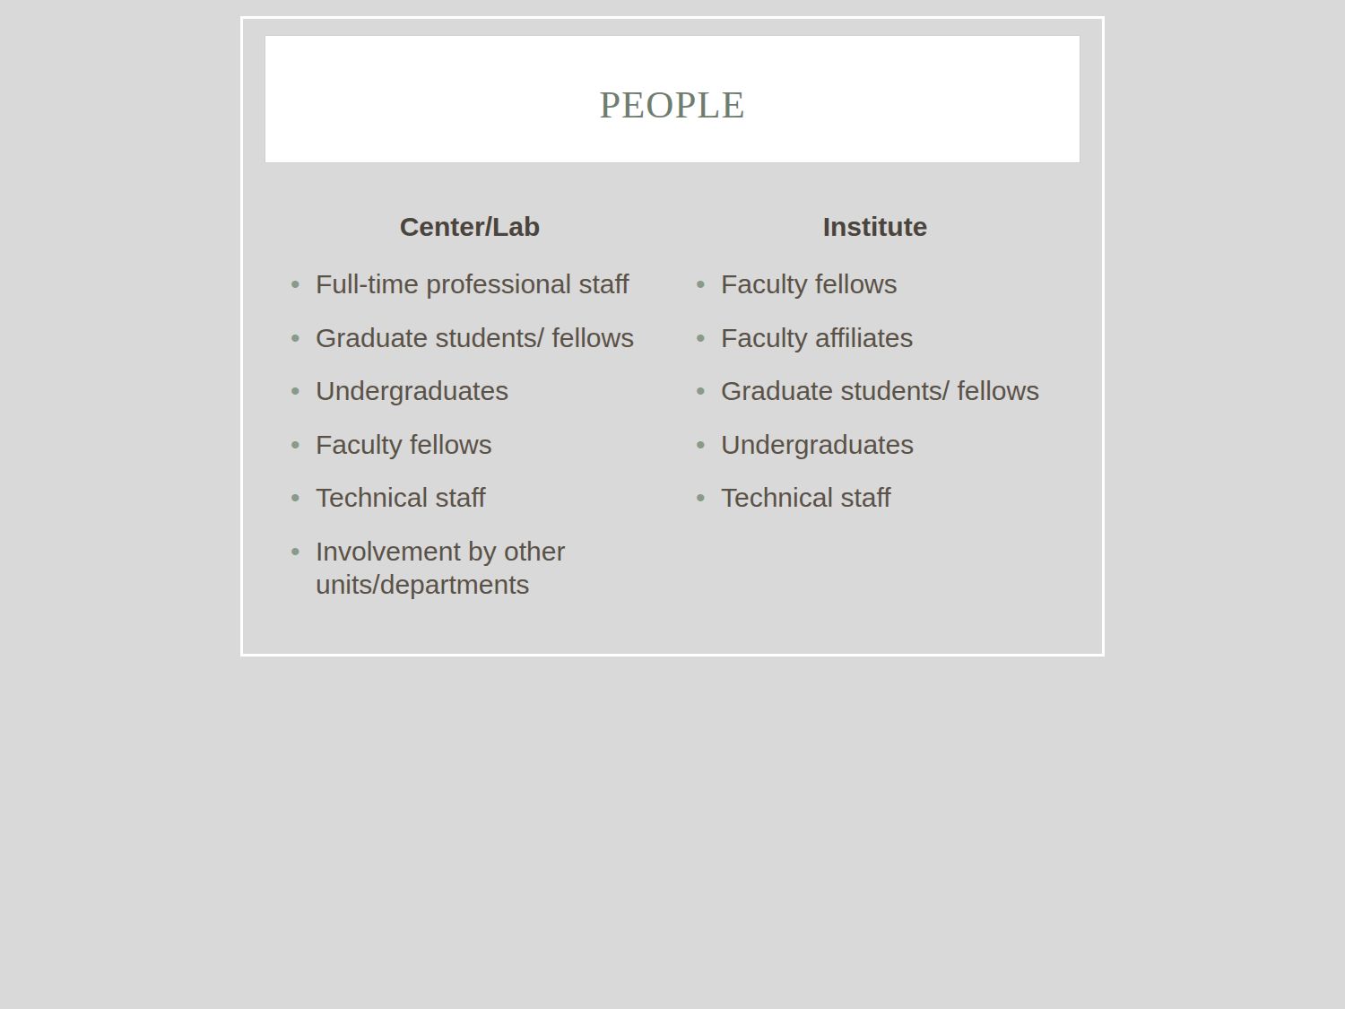People
Center/Lab
Full-time professional staff
Graduate students/ fellows
Undergraduates
Faculty fellows
Technical staff
Involvement by other units/departments
Institute
Faculty fellows
Faculty affiliates
Graduate students/ fellows
Undergraduates
Technical staff